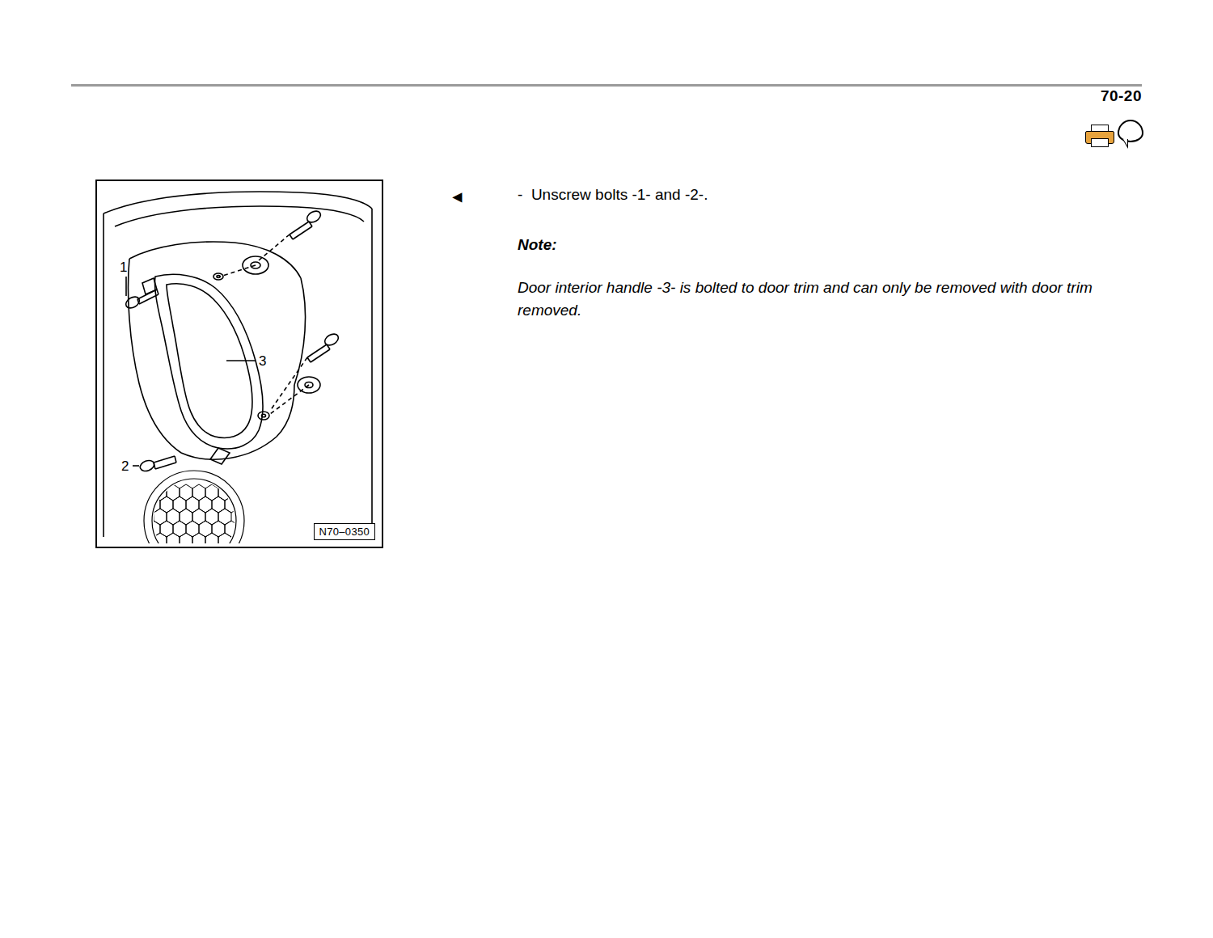70-20
1 2 3
N70–0350
◂
- Unscrew bolts -1- and -2-.
Note:
Door interior handle -3- is bolted to door trim and can only be removed with door trim removed.